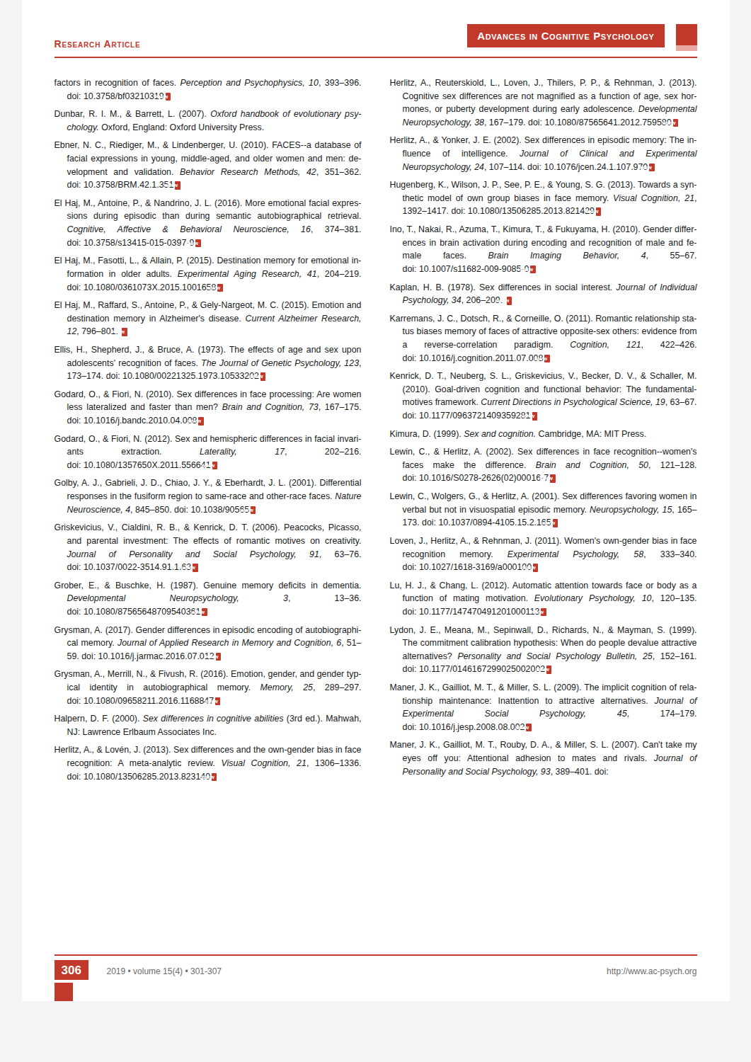Research Article
Advances in Cognitive Psychology
factors in recognition of faces. Perception and Psychophysics, 10, 393–396. doi: 10.3758/bf03210319
Dunbar, R. I. M., & Barrett, L. (2007). Oxford handbook of evolutionary psychology. Oxford, England: Oxford University Press.
Ebner, N. C., Riediger, M., & Lindenberger, U. (2010). FACES--a database of facial expressions in young, middle-aged, and older women and men: development and validation. Behavior Research Methods, 42, 351–362. doi: 10.3758/BRM.42.1.351
El Haj, M., Antoine, P., & Nandrino, J. L. (2016). More emotional facial expressions during episodic than during semantic autobiographical retrieval. Cognitive, Affective & Behavioral Neuroscience, 16, 374–381. doi: 10.3758/s13415-015-0397-9
El Haj, M., Fasotti, L., & Allain, P. (2015). Destination memory for emotional information in older adults. Experimental Aging Research, 41, 204–219. doi: 10.1080/0361073X.2015.1001658
El Haj, M., Raffard, S., Antoine, P., & Gely-Nargeot, M. C. (2015). Emotion and destination memory in Alzheimer's disease. Current Alzheimer Research, 12, 796–801.
Ellis, H., Shepherd, J., & Bruce, A. (1973). The effects of age and sex upon adolescents' recognition of faces. The Journal of Genetic Psychology, 123, 173–174. doi: 10.1080/00221325.1973.10533202
Godard, O., & Fiori, N. (2010). Sex differences in face processing: Are women less lateralized and faster than men? Brain and Cognition, 73, 167–175. doi: 10.1016/j.bandc.2010.04.008
Godard, O., & Fiori, N. (2012). Sex and hemispheric differences in facial invariants extraction. Laterality, 17, 202–216. doi: 10.1080/1357650X.2011.556641
Golby, A. J., Gabrieli, J. D., Chiao, J. Y., & Eberhardt, J. L. (2001). Differential responses in the fusiform region to same-race and other-race faces. Nature Neuroscience, 4, 845–850. doi: 10.1038/90565
Griskevicius, V., Cialdini, R. B., & Kenrick, D. T. (2006). Peacocks, Picasso, and parental investment: The effects of romantic motives on creativity. Journal of Personality and Social Psychology, 91, 63–76. doi: 10.1037/0022-3514.91.1.63
Grober, E., & Buschke, H. (1987). Genuine memory deficits in dementia. Developmental Neuropsychology, 3, 13–36. doi: 10.1080/87565648709540361
Grysman, A. (2017). Gender differences in episodic encoding of autobiographical memory. Journal of Applied Research in Memory and Cognition, 6, 51–59. doi: 10.1016/j.jarmac.2016.07.012
Grysman, A., Merrill, N., & Fivush, R. (2016). Emotion, gender, and gender typical identity in autobiographical memory. Memory, 25, 289–297. doi: 10.1080/09658211.2016.1168847
Halpern, D. F. (2000). Sex differences in cognitive abilities (3rd ed.). Mahwah, NJ: Lawrence Erlbaum Associates Inc.
Herlitz, A., & Lovén, J. (2013). Sex differences and the own-gender bias in face recognition: A meta-analytic review. Visual Cognition, 21, 1306–1336. doi: 10.1080/13506285.2013.823140
Herlitz, A., Reuterskiold, L., Loven, J., Thilers, P. P., & Rehnman, J. (2013). Cognitive sex differences are not magnified as a function of age, sex hormones, or puberty development during early adolescence. Developmental Neuropsychology, 38, 167–179. doi: 10.1080/87565641.2012.759580
Herlitz, A., & Yonker, J. E. (2002). Sex differences in episodic memory: The influence of intelligence. Journal of Clinical and Experimental Neuropsychology, 24, 107–114. doi: 10.1076/jcen.24.1.107.970
Hugenberg, K., Wilson, J. P., See, P. E., & Young, S. G. (2013). Towards a synthetic model of own group biases in face memory. Visual Cognition, 21, 1392–1417. doi: 10.1080/13506285.2013.821429
Ino, T., Nakai, R., Azuma, T., Kimura, T., & Fukuyama, H. (2010). Gender differences in brain activation during encoding and recognition of male and female faces. Brain Imaging Behavior, 4, 55–67. doi: 10.1007/s11682-009-9085-0
Kaplan, H. B. (1978). Sex differences in social interest. Journal of Individual Psychology, 34, 206–209.
Karremans, J. C., Dotsch, R., & Corneille, O. (2011). Romantic relationship status biases memory of faces of attractive opposite-sex others: evidence from a reverse-correlation paradigm. Cognition, 121, 422–426. doi: 10.1016/j.cognition.2011.07.008
Kenrick, D. T., Neuberg, S. L., Griskevicius, V., Becker, D. V., & Schaller, M. (2010). Goal-driven cognition and functional behavior: The fundamental-motives framework. Current Directions in Psychological Science, 19, 63–67. doi: 10.1177/0963721409359281
Kimura, D. (1999). Sex and cognition. Cambridge, MA: MIT Press.
Lewin, C., & Herlitz, A. (2002). Sex differences in face recognition--women's faces make the difference. Brain and Cognition, 50, 121–128. doi: 10.1016/S0278-2626(02)00016-7
Lewin, C., Wolgers, G., & Herlitz, A. (2001). Sex differences favoring women in verbal but not in visuospatial episodic memory. Neuropsychology, 15, 165–173. doi: 10.1037/0894-4105.15.2.165
Loven, J., Herlitz, A., & Rehnman, J. (2011). Women's own-gender bias in face recognition memory. Experimental Psychology, 58, 333–340. doi: 10.1027/1618-3169/a000100
Lu, H. J., & Chang, L. (2012). Automatic attention towards face or body as a function of mating motivation. Evolutionary Psychology, 10, 120–135. doi: 10.1177/147470491201000113
Lydon, J. E., Meana, M., Sepinwall, D., Richards, N., & Mayman, S. (1999). The commitment calibration hypothesis: When do people devalue attractive alternatives? Personality and Social Psychology Bulletin, 25, 152–161. doi: 10.1177/0146167299025002002
Maner, J. K., Gailliot, M. T., & Miller, S. L. (2009). The implicit cognition of relationship maintenance: Inattention to attractive alternatives. Journal of Experimental Social Psychology, 45, 174–179. doi: 10.1016/j.jesp.2008.08.002
Maner, J. K., Gailliot, M. T., Rouby, D. A., & Miller, S. L. (2007). Can't take my eyes off you: Attentional adhesion to mates and rivals. Journal of Personality and Social Psychology, 93, 389–401. doi:
306
2019 • volume 15(4) • 301-307
http://www.ac-psych.org